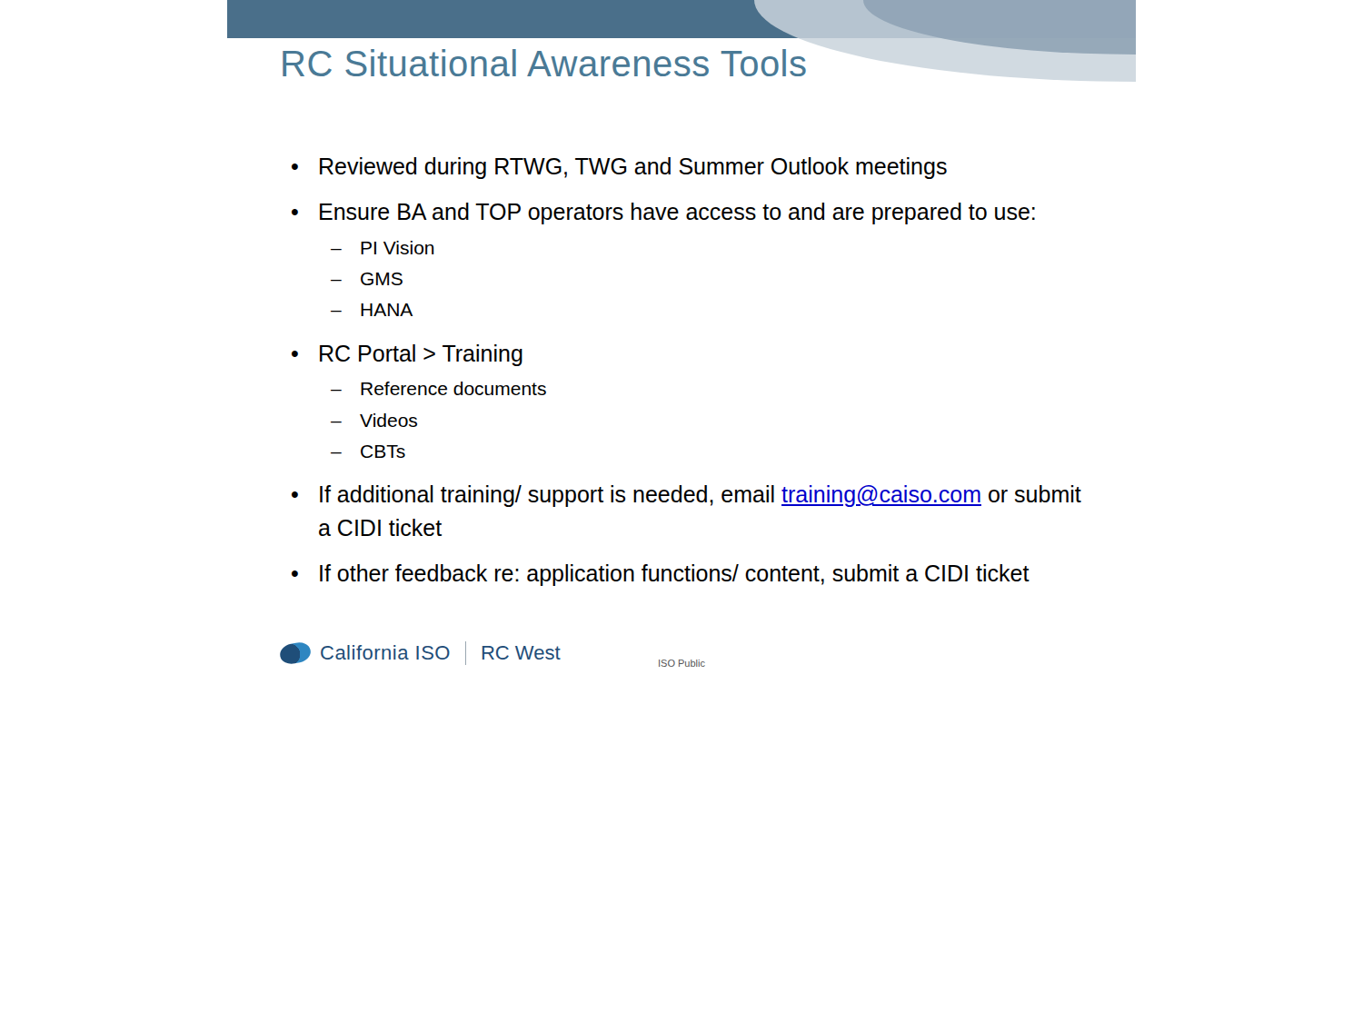RC Situational Awareness Tools
Reviewed during RTWG, TWG and Summer Outlook meetings
Ensure BA and TOP operators have access to and are prepared to use:
PI Vision
GMS
HANA
RC Portal > Training
Reference documents
Videos
CBTs
If additional training/ support is needed, email training@caiso.com or submit a CIDI ticket
If other feedback re: application functions/ content, submit a CIDI ticket
California ISO
RC West
ISO Public